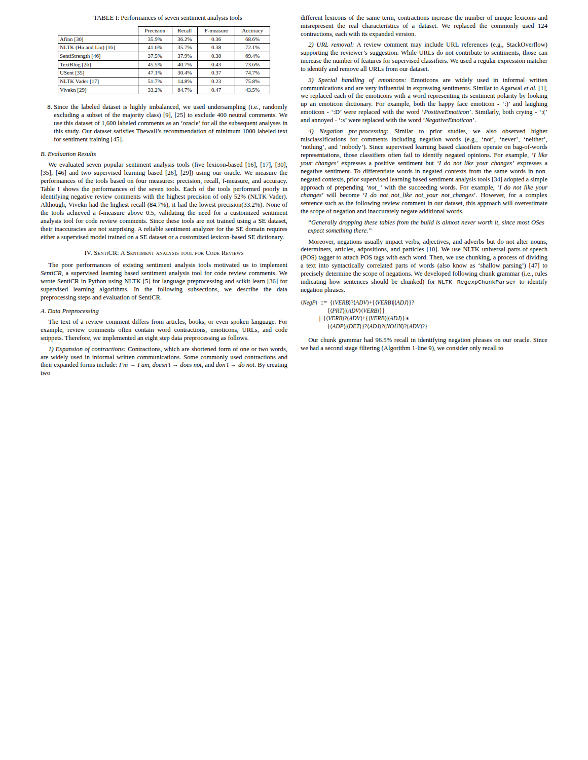TABLE I: Performances of seven sentiment analysis tools
| | Precision | Recall | F-measure | Accuracy |
| --- | --- | --- | --- | --- |
| Afinn [30] | 35.9% | 36.2% | 0.36 | 68.6% |
| NLTK (Hu and Liu) [16] | 41.6% | 35.7% | 0.38 | 72.1% |
| SentiStrength [46] | 37.5% | 37.9% | 0.38 | 69.4% |
| TextBlog [26] | 45.5% | 40.7% | 0.43 | 73.6% |
| USent [35] | 47.1% | 30.4% | 0.37 | 74.7% |
| NLTK Vader [17] | 51.7% | 14.8% | 0.23 | 75.8% |
| Vivekn [29] | 33.2% | 84.7% | 0.47 | 43.5% |
Since the labeled dataset is highly imbalanced, we used undersampling (i.e., randomly excluding a subset of the majority class) [9], [25] to exclude 400 neutral comments. We use this dataset of 1,600 labeled comments as an ‘oracle’ for all the subsequent analyses in this study. Our dataset satisfies Thewall’s recommendation of minimum 1000 labeled text for sentiment training [45].
B. Evaluation Results
We evaluated seven popular sentiment analysis tools (five lexicon-based [16], [17], [30], [35], [46] and two supervised learning based [26], [29]) using our oracle. We measure the performances of the tools based on four measures: precision, recall, f-measure, and accuracy. Table I shows the performances of the seven tools. Each of the tools performed poorly in identifying negative review comments with the highest precision of only 52% (NLTK Vader). Although, Vivekn had the highest recall (84.7%), it had the lowest precision(33.2%). None of the tools achieved a f-measure above 0.5, validating the need for a customized sentiment analysis tool for code review comments. Since these tools are not trained using a SE dataset, their inaccuracies are not surprising. A reliable sentiment analyzer for the SE domain requires either a supervised model trained on a SE dataset or a customized lexicon-based SE dictionary.
IV. SentiCR: A Sentiment analysis tool for Code Reviews
The poor performances of existing sentiment analysis tools motivated us to implement SentiCR, a supervised learning based sentiment analysis tool for code review comments. We wrote SentiCR in Python using NLTK [5] for language preprocessing and scikit-learn [36] for supervised learning algorithms. In the following subsections, we describe the data preprocessing steps and evaluation of SentiCR.
A. Data Preprocessing
The text of a review comment differs from articles, books, or even spoken language. For example, review comments often contain word contractions, emoticons, URLs, and code snippets. Therefore, we implemented an eight step data preprocessing as follows.
1) Expansion of contractions: Contractions, which are shortened form of one or two words, are widely used in informal written communications. Some commonly used contractions and their expanded forms include: I’m → I am, doesn’t → does not, and don’t → do not. By creating two
different lexicons of the same term, contractions increase the number of unique lexicons and misrepresent the real characteristics of a dataset. We replaced the commonly used 124 contractions, each with its expanded version.
2) URL removal: A review comment may include URL references (e.g., StackOverflow) supporting the reviewer’s suggestion. While URLs do not contribute to sentiments, those can increase the number of features for supervised classifiers. We used a regular expression matcher to identify and remove all URLs from our dataset.
3) Special handling of emoticons: Emoticons are widely used in informal written communications and are very influential in expressing sentiments. Similar to Agarwal et al. [1], we replaced each of the emoticons with a word representing its sentiment polarity by looking up an emoticon dictionary. For example, both the happy face emoticon - ‘:)’ and laughing emoticon - ‘:D’ were replaced with the word ‘PositiveEmoticon’. Similarly, both crying - ‘:(’ and annoyed - ‘:s’ were replaced with the word ‘NegativeEmoticon’.
4) Negation pre-processing: Similar to prior studies, we also observed higher misclassifications for comments including negation words (e.g., ‘not’, ‘never’, ‘neither’, ‘nothing’, and ‘nobody’). Since supervised learning based classifiers operate on bag-of-words representations, those classifiers often fail to identify negated opinions. For example, ‘I like your changes’ expresses a positive sentiment but ‘I do not like your changes’ expresses a negative sentiment. To differentiate words in negated contexts from the same words in non-negated contexts, prior supervised learning based sentiment analysis tools [34] adopted a simple approach of prepending ‘not_’ with the succeeding words. For example, ‘I do not like your changes’ will become ‘I do not not_like not_your not_changes’. However, for a complex sentence such as the following review comment in our dataset, this approach will overestimate the scope of negation and inaccurately negate additional words.
“Generally dropping these tables from the build is almost never worth it, since most OSes expect something there.”
Moreover, negations usually impact verbs, adjectives, and adverbs but do not alter nouns, determiners, articles, adpositions, and particles [10]. We use NLTK universal parts-of-speech (POS) tagger to attach POS tags with each word. Then, we use chunking, a process of dividing a text into syntactically correlated parts of words (also know as ‘shallow parsing’) [47] to precisely determine the scope of negations. We developed following chunk grammar (i.e., rules indicating how sentences should be chunked) for NLTK RegexpChunkParser to identify negation phrases.
⟨NegP⟩ ::= {⟨VERB⟩?⟨ADV⟩+{⟨VERB⟩|⟨ADJ⟩}? {⟨PRT⟩|⟨ADV⟩⟨VERB⟩}} | {⟨VERB⟩?⟨ADV⟩+{⟨VERB⟩|⟨ADJ⟩}∗ {⟨ADP⟩|⟨DET⟩}?⟨ADJ⟩?⟨NOUN⟩?⟨ADV⟩?}
Our chunk grammar had 96.5% recall in identifying negation phrases on our oracle. Since we had a second stage filtering (Algorithm 1-line 9), we consider only recall to